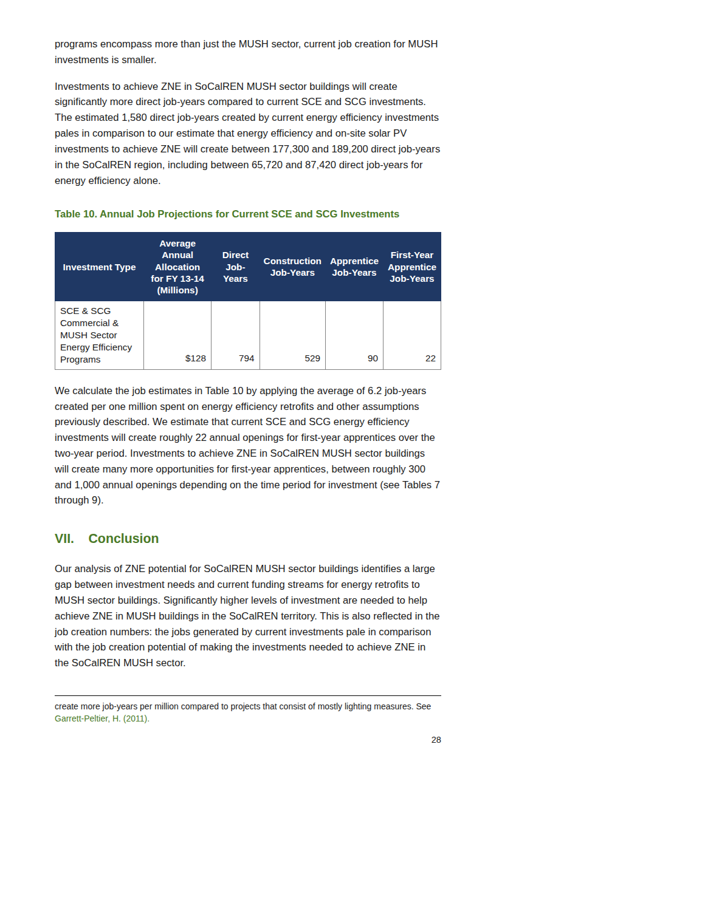programs encompass more than just the MUSH sector, current job creation for MUSH investments is smaller.
Investments to achieve ZNE in SoCalREN MUSH sector buildings will create significantly more direct job-years compared to current SCE and SCG investments. The estimated 1,580 direct job-years created by current energy efficiency investments pales in comparison to our estimate that energy efficiency and on-site solar PV investments to achieve ZNE will create between 177,300 and 189,200 direct job-years in the SoCalREN region, including between 65,720 and 87,420 direct job-years for energy efficiency alone.
Table 10. Annual Job Projections for Current SCE and SCG Investments
| Investment Type | Average Annual Allocation for FY 13-14 (Millions) | Direct Job-Years | Construction Job-Years | Apprentice Job-Years | First-Year Apprentice Job-Years |
| --- | --- | --- | --- | --- | --- |
| SCE & SCG Commercial & MUSH Sector Energy Efficiency Programs | $128 | 794 | 529 | 90 | 22 |
We calculate the job estimates in Table 10 by applying the average of 6.2 job-years created per one million spent on energy efficiency retrofits and other assumptions previously described. We estimate that current SCE and SCG energy efficiency investments will create roughly 22 annual openings for first-year apprentices over the two-year period. Investments to achieve ZNE in SoCalREN MUSH sector buildings will create many more opportunities for first-year apprentices, between roughly 300 and 1,000 annual openings depending on the time period for investment (see Tables 7 through 9).
VII. Conclusion
Our analysis of ZNE potential for SoCalREN MUSH sector buildings identifies a large gap between investment needs and current funding streams for energy retrofits to MUSH sector buildings. Significantly higher levels of investment are needed to help achieve ZNE in MUSH buildings in the SoCalREN territory. This is also reflected in the job creation numbers: the jobs generated by current investments pale in comparison with the job creation potential of making the investments needed to achieve ZNE in the SoCalREN MUSH sector.
create more job-years per million compared to projects that consist of mostly lighting measures. See Garrett-Peltier, H. (2011).
28